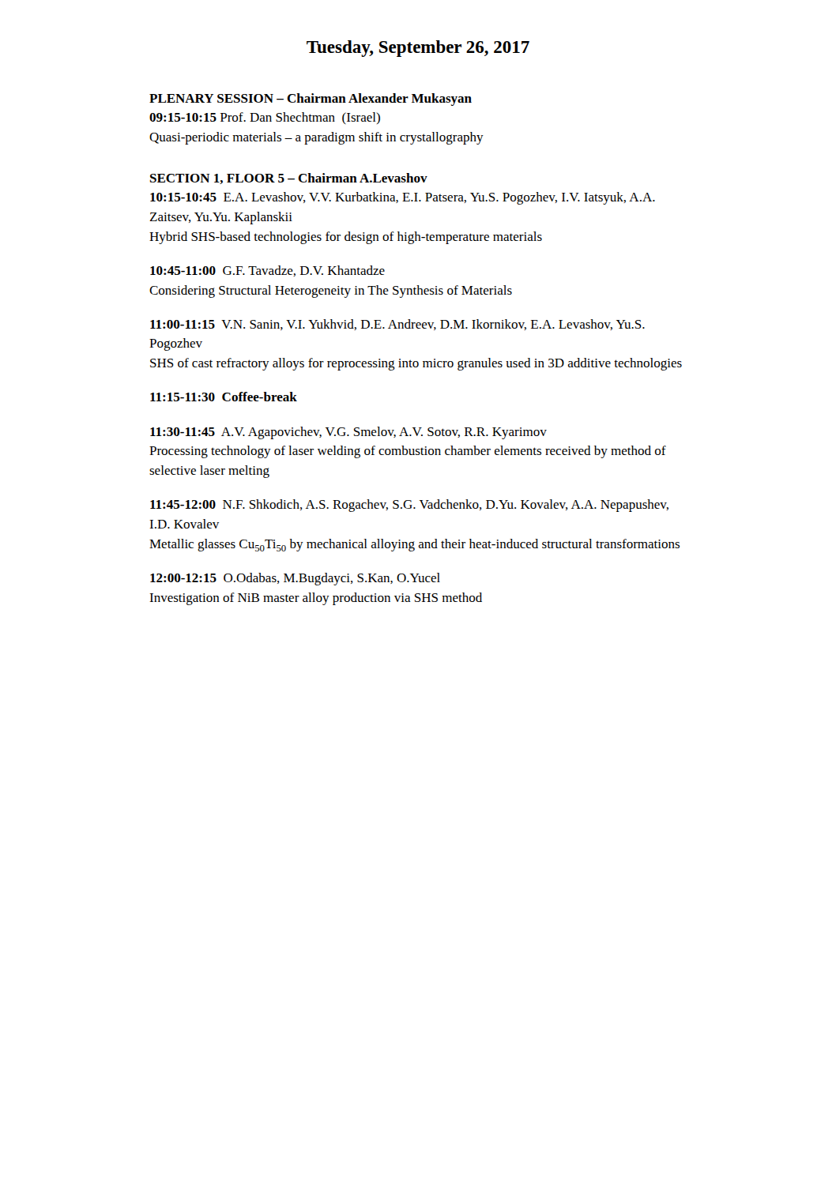Tuesday, September 26, 2017
PLENARY SESSION – Chairman Alexander Mukasyan
09:15-10:15 Prof. Dan Shechtman (Israel)
Quasi-periodic materials – a paradigm shift in crystallography
SECTION 1, FLOOR 5 – Chairman A.Levashov
10:15-10:45 E.A. Levashov, V.V. Kurbatkina, E.I. Patsera, Yu.S. Pogozhev, I.V. Iatsyuk, A.A. Zaitsev, Yu.Yu. Kaplanskii
Hybrid SHS-based technologies for design of high-temperature materials
10:45-11:00 G.F. Tavadze, D.V. Khantadze
Considering Structural Heterogeneity in The Synthesis of Materials
11:00-11:15 V.N. Sanin, V.I. Yukhvid, D.E. Andreev, D.M. Ikornikov, E.A. Levashov, Yu.S. Pogozhev
SHS of cast refractory alloys for reprocessing into micro granules used in 3D additive technologies
11:15-11:30 Coffee-break
11:30-11:45 A.V. Agapovichev, V.G. Smelov, A.V. Sotov, R.R. Kyarimov
Processing technology of laser welding of combustion chamber elements received by method of selective laser melting
11:45-12:00 N.F. Shkodich, A.S. Rogachev, S.G. Vadchenko, D.Yu. Kovalev, A.A. Nepapushev, I.D. Kovalev
Metallic glasses Cu50Ti50 by mechanical alloying and their heat-induced structural transformations
12:00-12:15 O.Odabas, M.Bugdayci, S.Kan, O.Yucel
Investigation of NiB master alloy production via SHS method